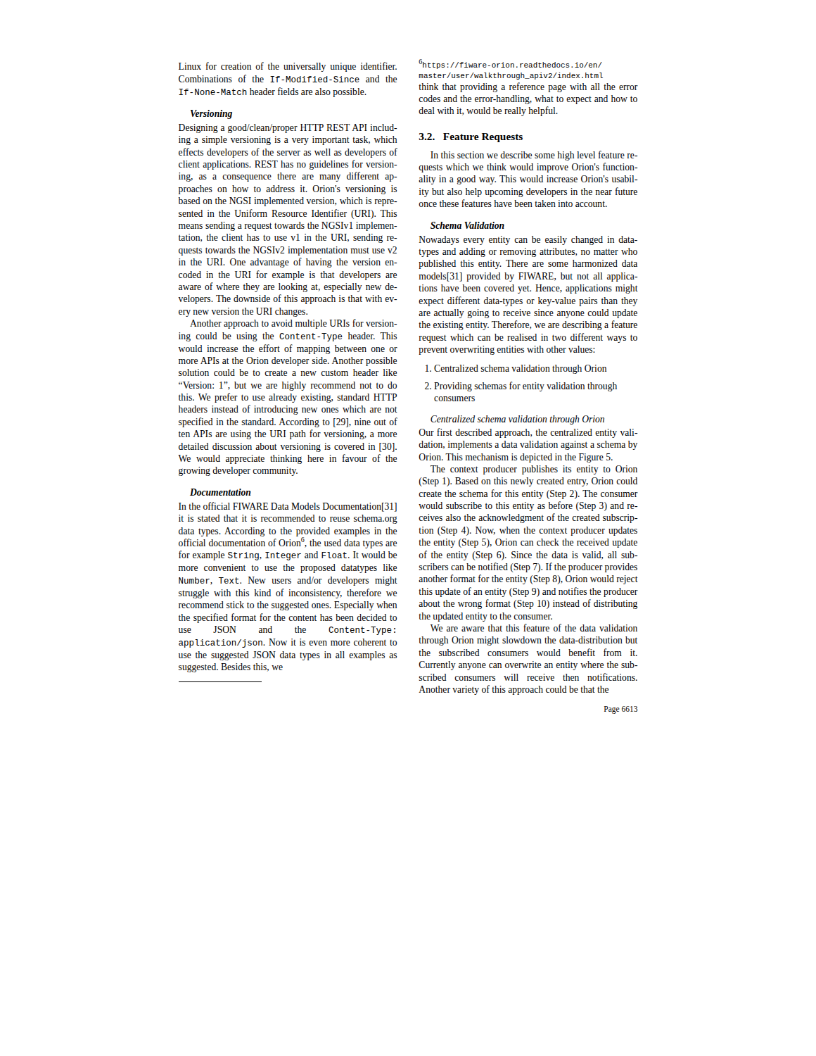Linux for creation of the universally unique identifier. Combinations of the If-Modified-Since and the If-None-Match header fields are also possible.
Versioning
Designing a good/clean/proper HTTP REST API including a simple versioning is a very important task, which effects developers of the server as well as developers of client applications. REST has no guidelines for versioning, as a consequence there are many different approaches on how to address it. Orion's versioning is based on the NGSI implemented version, which is represented in the Uniform Resource Identifier (URI). This means sending a request towards the NGSIv1 implementation, the client has to use v1 in the URI, sending requests towards the NGSIv2 implementation must use v2 in the URI. One advantage of having the version encoded in the URI for example is that developers are aware of where they are looking at, especially new developers. The downside of this approach is that with every new version the URI changes.
Another approach to avoid multiple URIs for versioning could be using the Content-Type header. This would increase the effort of mapping between one or more APIs at the Orion developer side. Another possible solution could be to create a new custom header like “Version: 1”, but we are highly recommend not to do this. We prefer to use already existing, standard HTTP headers instead of introducing new ones which are not specified in the standard. According to [29], nine out of ten APIs are using the URI path for versioning, a more detailed discussion about versioning is covered in [30]. We would appreciate thinking here in favour of the growing developer community.
Documentation
In the official FIWARE Data Models Documentation[31] it is stated that it is recommended to reuse schema.org data types. According to the provided examples in the official documentation of Orion6, the used data types are for example String, Integer and Float. It would be more convenient to use the proposed datatypes like Number, Text. New users and/or developers might struggle with this kind of inconsistency, therefore we recommend stick to the suggested ones. Especially when the specified format for the content has been decided to use JSON and the Content-Type: application/json. Now it is even more coherent to use the suggested JSON data types in all examples as suggested. Besides this, we
6https://fiware-orion.readthedocs.io/en/ master/user/walkthrough_apiv2/index.html
think that providing a reference page with all the error codes and the error-handling, what to expect and how to deal with it, would be really helpful.
3.2. Feature Requests
In this section we describe some high level feature requests which we think would improve Orion's functionality in a good way. This would increase Orion's usability but also help upcoming developers in the near future once these features have been taken into account.
Schema Validation
Nowadays every entity can be easily changed in data-types and adding or removing attributes, no matter who published this entity. There are some harmonized data models[31] provided by FIWARE, but not all applications have been covered yet. Hence, applications might expect different data-types or key-value pairs than they are actually going to receive since anyone could update the existing entity. Therefore, we are describing a feature request which can be realised in two different ways to prevent overwriting entities with other values:
Centralized schema validation through Orion
Providing schemas for entity validation through consumers
Centralized schema validation through Orion
Our first described approach, the centralized entity validation, implements a data validation against a schema by Orion. This mechanism is depicted in the Figure 5.
The context producer publishes its entity to Orion (Step 1). Based on this newly created entry, Orion could create the schema for this entity (Step 2). The consumer would subscribe to this entity as before (Step 3) and receives also the acknowledgment of the created subscription (Step 4). Now, when the context producer updates the entity (Step 5), Orion can check the received update of the entity (Step 6). Since the data is valid, all subscribers can be notified (Step 7). If the producer provides another format for the entity (Step 8), Orion would reject this update of an entity (Step 9) and notifies the producer about the wrong format (Step 10) instead of distributing the updated entity to the consumer.
We are aware that this feature of the data validation through Orion might slowdown the data-distribution but the subscribed consumers would benefit from it. Currently anyone can overwrite an entity where the subscribed consumers will receive then notifications. Another variety of this approach could be that the
Page 6613